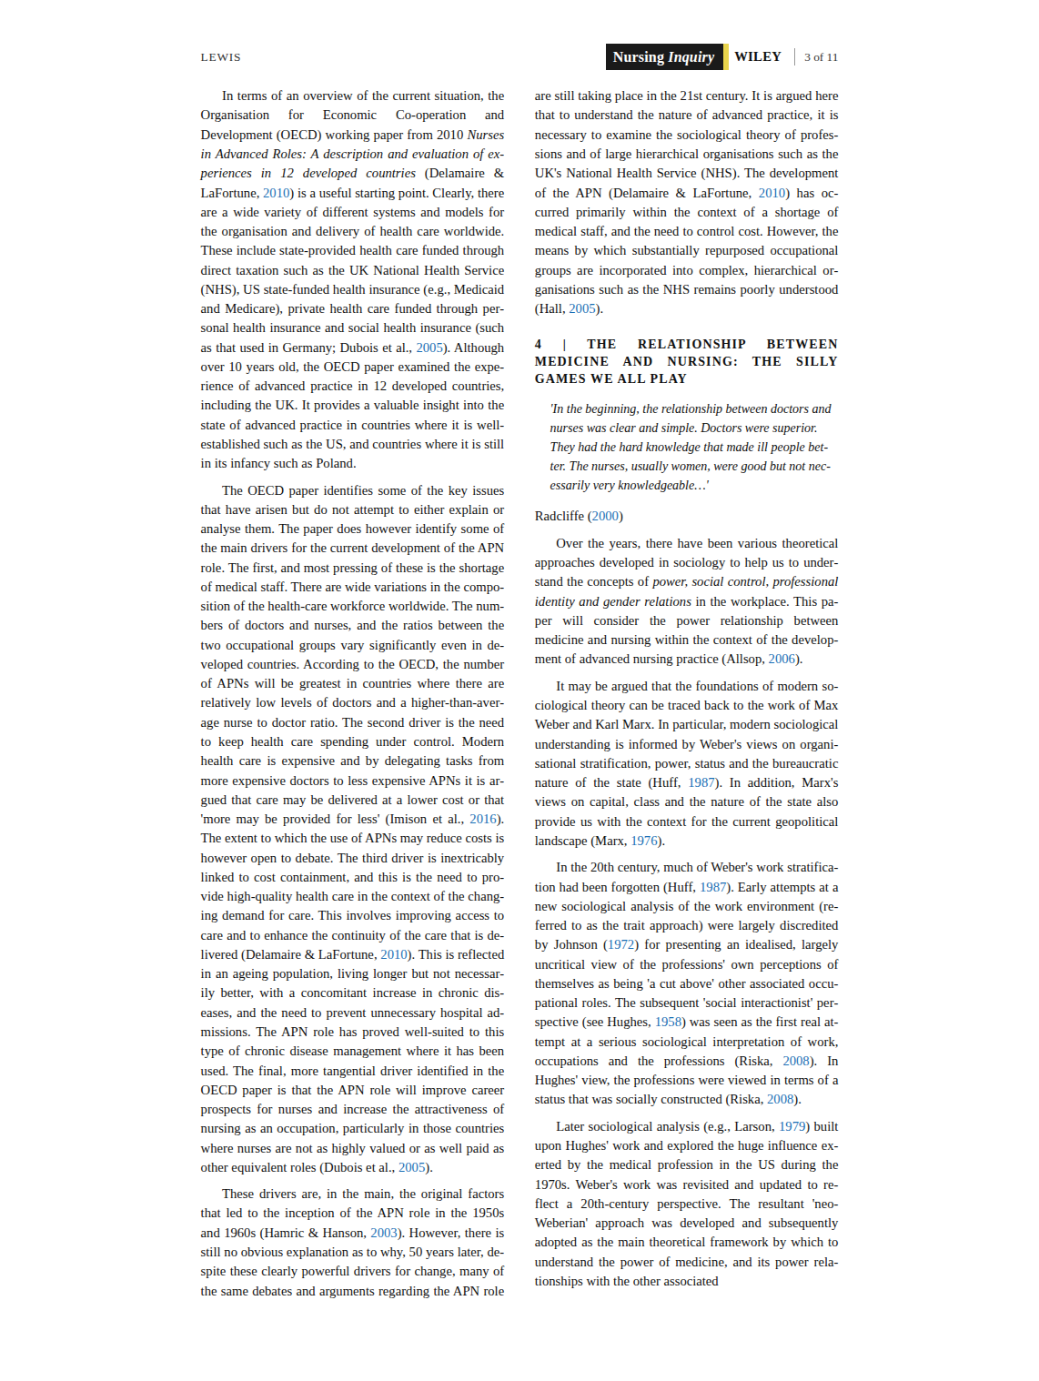LEWIS
Nursing Inquiry WILEY 3 of 11
In terms of an overview of the current situation, the Organisation for Economic Co-operation and Development (OECD) working paper from 2010 Nurses in Advanced Roles: A description and evaluation of experiences in 12 developed countries (Delamaire & LaFortune, 2010) is a useful starting point. Clearly, there are a wide variety of different systems and models for the organisation and delivery of health care worldwide. These include state-provided health care funded through direct taxation such as the UK National Health Service (NHS), US state-funded health insurance (e.g., Medicaid and Medicare), private health care funded through personal health insurance and social health insurance (such as that used in Germany; Dubois et al., 2005). Although over 10 years old, the OECD paper examined the experience of advanced practice in 12 developed countries, including the UK. It provides a valuable insight into the state of advanced practice in countries where it is well-established such as the US, and countries where it is still in its infancy such as Poland.
The OECD paper identifies some of the key issues that have arisen but do not attempt to either explain or analyse them. The paper does however identify some of the main drivers for the current development of the APN role. The first, and most pressing of these is the shortage of medical staff. There are wide variations in the composition of the health-care workforce worldwide. The numbers of doctors and nurses, and the ratios between the two occupational groups vary significantly even in developed countries. According to the OECD, the number of APNs will be greatest in countries where there are relatively low levels of doctors and a higher-than-average nurse to doctor ratio. The second driver is the need to keep health care spending under control. Modern health care is expensive and by delegating tasks from more expensive doctors to less expensive APNs it is argued that care may be delivered at a lower cost or that 'more may be provided for less' (Imison et al., 2016). The extent to which the use of APNs may reduce costs is however open to debate. The third driver is inextricably linked to cost containment, and this is the need to provide high-quality health care in the context of the changing demand for care. This involves improving access to care and to enhance the continuity of the care that is delivered (Delamaire & LaFortune, 2010). This is reflected in an ageing population, living longer but not necessarily better, with a concomitant increase in chronic diseases, and the need to prevent unnecessary hospital admissions. The APN role has proved well-suited to this type of chronic disease management where it has been used. The final, more tangential driver identified in the OECD paper is that the APN role will improve career prospects for nurses and increase the attractiveness of nursing as an occupation, particularly in those countries where nurses are not as highly valued or as well paid as other equivalent roles (Dubois et al., 2005).
These drivers are, in the main, the original factors that led to the inception of the APN role in the 1950s and 1960s (Hamric & Hanson, 2003). However, there is still no obvious explanation as to why, 50 years later, despite these clearly powerful drivers for change, many of the same debates and arguments regarding the APN role are still taking place in the 21st century. It is argued here that to understand the nature of advanced practice, it is necessary to examine the sociological theory of professions and of large hierarchical organisations such as the UK's National Health Service (NHS). The development of the APN (Delamaire & LaFortune, 2010) has occurred primarily within the context of a shortage of medical staff, and the need to control cost. However, the means by which substantially repurposed occupational groups are incorporated into complex, hierarchical organisations such as the NHS remains poorly understood (Hall, 2005).
4 | THE RELATIONSHIP BETWEEN MEDICINE AND NURSING: THE SILLY GAMES WE ALL PLAY
'In the beginning, the relationship between doctors and nurses was clear and simple. Doctors were superior. They had the hard knowledge that made ill people better. The nurses, usually women, were good but not necessarily very knowledgeable…'
Radcliffe (2000)
Over the years, there have been various theoretical approaches developed in sociology to help us to understand the concepts of power, social control, professional identity and gender relations in the workplace. This paper will consider the power relationship between medicine and nursing within the context of the development of advanced nursing practice (Allsop, 2006).
It may be argued that the foundations of modern sociological theory can be traced back to the work of Max Weber and Karl Marx. In particular, modern sociological understanding is informed by Weber's views on organisational stratification, power, status and the bureaucratic nature of the state (Huff, 1987). In addition, Marx's views on capital, class and the nature of the state also provide us with the context for the current geopolitical landscape (Marx, 1976).
In the 20th century, much of Weber's work stratification had been forgotten (Huff, 1987). Early attempts at a new sociological analysis of the work environment (referred to as the trait approach) were largely discredited by Johnson (1972) for presenting an idealised, largely uncritical view of the professions' own perceptions of themselves as being 'a cut above' other associated occupational roles. The subsequent 'social interactionist' perspective (see Hughes, 1958) was seen as the first real attempt at a serious sociological interpretation of work, occupations and the professions (Riska, 2008). In Hughes' view, the professions were viewed in terms of a status that was socially constructed (Riska, 2008).
Later sociological analysis (e.g., Larson, 1979) built upon Hughes' work and explored the huge influence exerted by the medical profession in the US during the 1970s. Weber's work was revisited and updated to reflect a 20th-century perspective. The resultant 'neo-Weberian' approach was developed and subsequently adopted as the main theoretical framework by which to understand the power of medicine, and its power relationships with the other associated